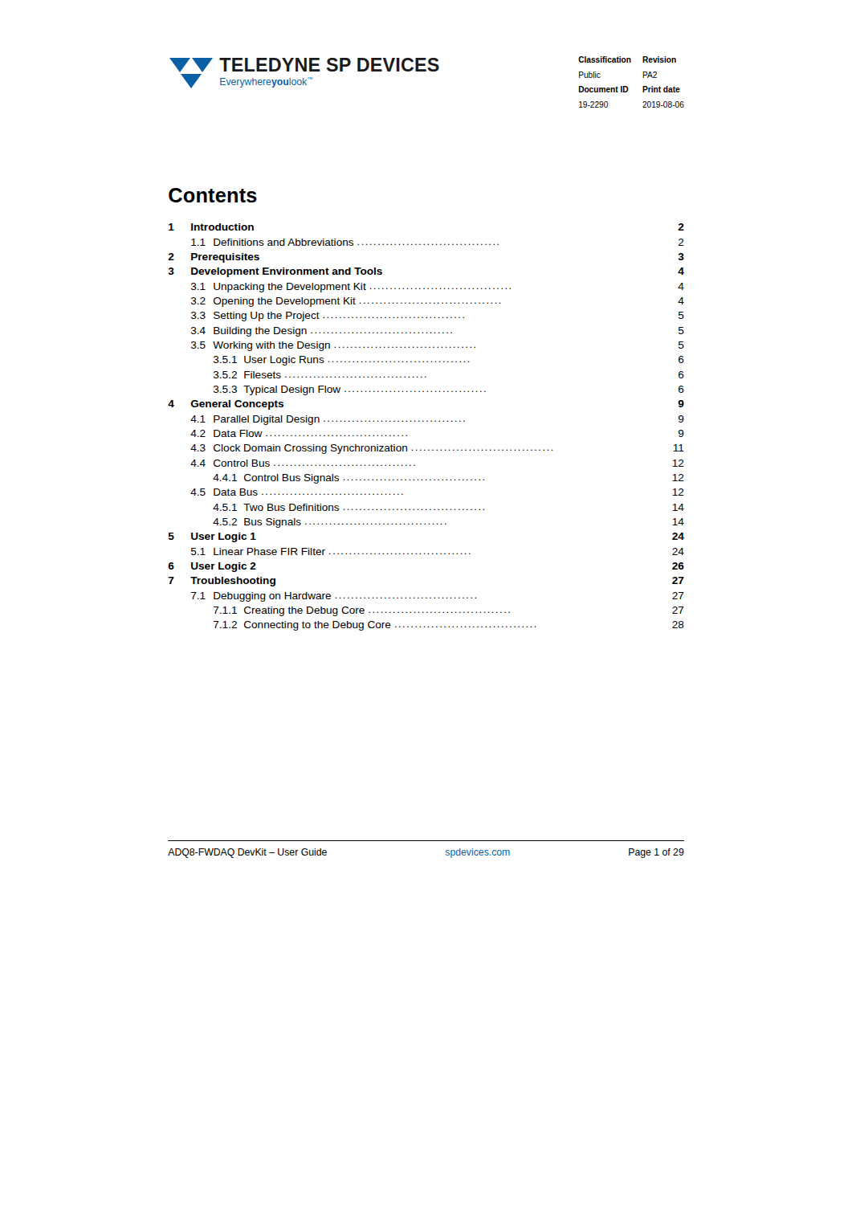TELEDYNE SP DEVICES
Everywhereyoulook™
| Classification | Revision |
| Public | PA2 |
| Document ID | Print date |
| 19-2290 | 2019-08-06 |
Contents
1 Introduction 2
1.1 Definitions and Abbreviations ................................... 2
2 Prerequisites 3
3 Development Environment and Tools 4
3.1 Unpacking the Development Kit ................................... 4
3.2 Opening the Development Kit ................................... 4
3.3 Setting Up the Project ................................... 5
3.4 Building the Design ................................... 5
3.5 Working with the Design ................................... 5
3.5.1 User Logic Runs ................................... 6
3.5.2 Filesets ................................... 6
3.5.3 Typical Design Flow ................................... 6
4 General Concepts 9
4.1 Parallel Digital Design ................................... 9
4.2 Data Flow ................................... 9
4.3 Clock Domain Crossing Synchronization ................................... 11
4.4 Control Bus ................................... 12
4.4.1 Control Bus Signals ................................... 12
4.5 Data Bus ................................... 12
4.5.1 Two Bus Definitions ................................... 14
4.5.2 Bus Signals ................................... 14
5 User Logic 1 24
5.1 Linear Phase FIR Filter ................................... 24
6 User Logic 2 26
7 Troubleshooting 27
7.1 Debugging on Hardware ................................... 27
7.1.1 Creating the Debug Core ................................... 27
7.1.2 Connecting to the Debug Core ................................... 28
ADQ8-FWDAQ DevKit – User Guide
spdevices.com
Page 1 of 29